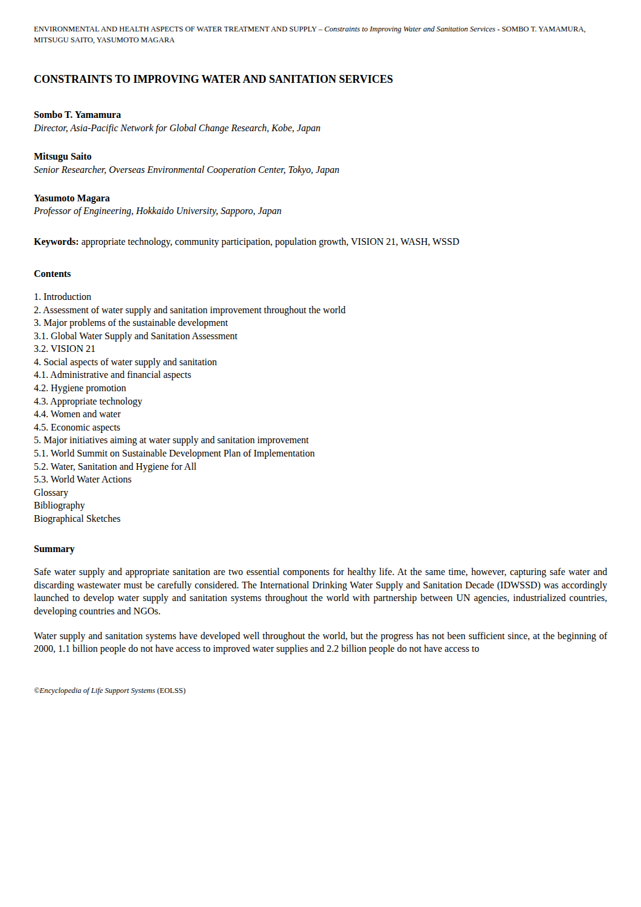Environmental and Health Aspects of Water Treatment and Supply – Constraints to Improving Water and Sanitation Services - Sombo T. Yamamura, Mitsugu Saito, Yasumoto Magara
CONSTRAINTS TO IMPROVING WATER AND SANITATION SERVICES
Sombo T. Yamamura
Director, Asia-Pacific Network for Global Change Research, Kobe, Japan
Mitsugu Saito
Senior Researcher, Overseas Environmental Cooperation Center, Tokyo, Japan
Yasumoto Magara
Professor of Engineering, Hokkaido University, Sapporo, Japan
Keywords: appropriate technology, community participation, population growth, VISION 21, WASH, WSSD
Contents
1. Introduction
2. Assessment of water supply and sanitation improvement throughout the world
3. Major problems of the sustainable development
3.1. Global Water Supply and Sanitation Assessment
3.2. VISION 21
4. Social aspects of water supply and sanitation
4.1. Administrative and financial aspects
4.2. Hygiene promotion
4.3. Appropriate technology
4.4. Women and water
4.5. Economic aspects
5. Major initiatives aiming at water supply and sanitation improvement
5.1. World Summit on Sustainable Development Plan of Implementation
5.2. Water, Sanitation and Hygiene for All
5.3. World Water Actions
Glossary
Bibliography
Biographical Sketches
Summary
Safe water supply and appropriate sanitation are two essential components for healthy life. At the same time, however, capturing safe water and discarding wastewater must be carefully considered. The International Drinking Water Supply and Sanitation Decade (IDWSSD) was accordingly launched to develop water supply and sanitation systems throughout the world with partnership between UN agencies, industrialized countries, developing countries and NGOs.
Water supply and sanitation systems have developed well throughout the world, but the progress has not been sufficient since, at the beginning of 2000, 1.1 billion people do not have access to improved water supplies and 2.2 billion people do not have access to
©Encyclopedia of Life Support Systems (EOLSS)